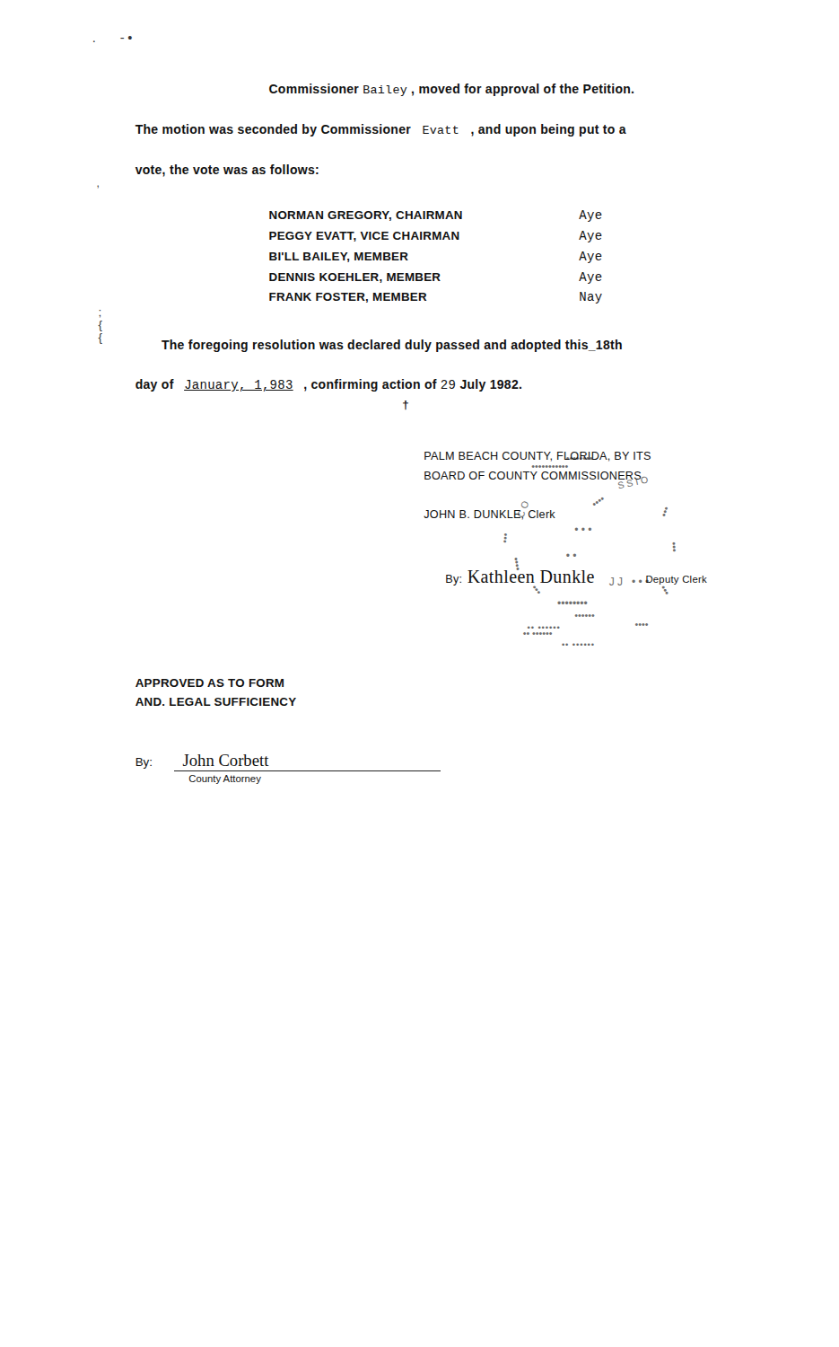. -•
,
;
{
{
Commissioner Bailey , moved for approval of the Petition.
The motion was seconded by Commissioner Evatt , and upon being put to a
vote, the vote was as follows:
| NORMAN GREGORY, CHAIRMAN | Aye |
| PEGGY EVATT, VICE CHAIRMAN | Aye |
| BI'LL BAILEY, MEMBER | Aye |
| DENNIS KOEHLER, MEMBER | Aye |
| FRANK FOSTER, MEMBER | Nay |
The foregoing resolution was declared duly passed and adopted this_18th
day ofJanuary, 1,983, confirming action of 29 July 1982. †
•••••••• ••••••••••• S S I O •••• C O ••• •••• ••• •••••• •••• ••• ••• ••• • • • • • J J • • • •••••••• •• ••••••
PALM BEACH COUNTY, FLORIDA, BY ITS
BOARD OF COUNTY COMMISSIONERS
JOHN B. DUNKLE, Clerk
By: Kathleen Dunkle
Deputy Clerk
•• ••••••
•• ••••••
APPROVED AS TO FORM
AND. LEGAL SUFFICIENCY
By: John Corbett
County Attorney